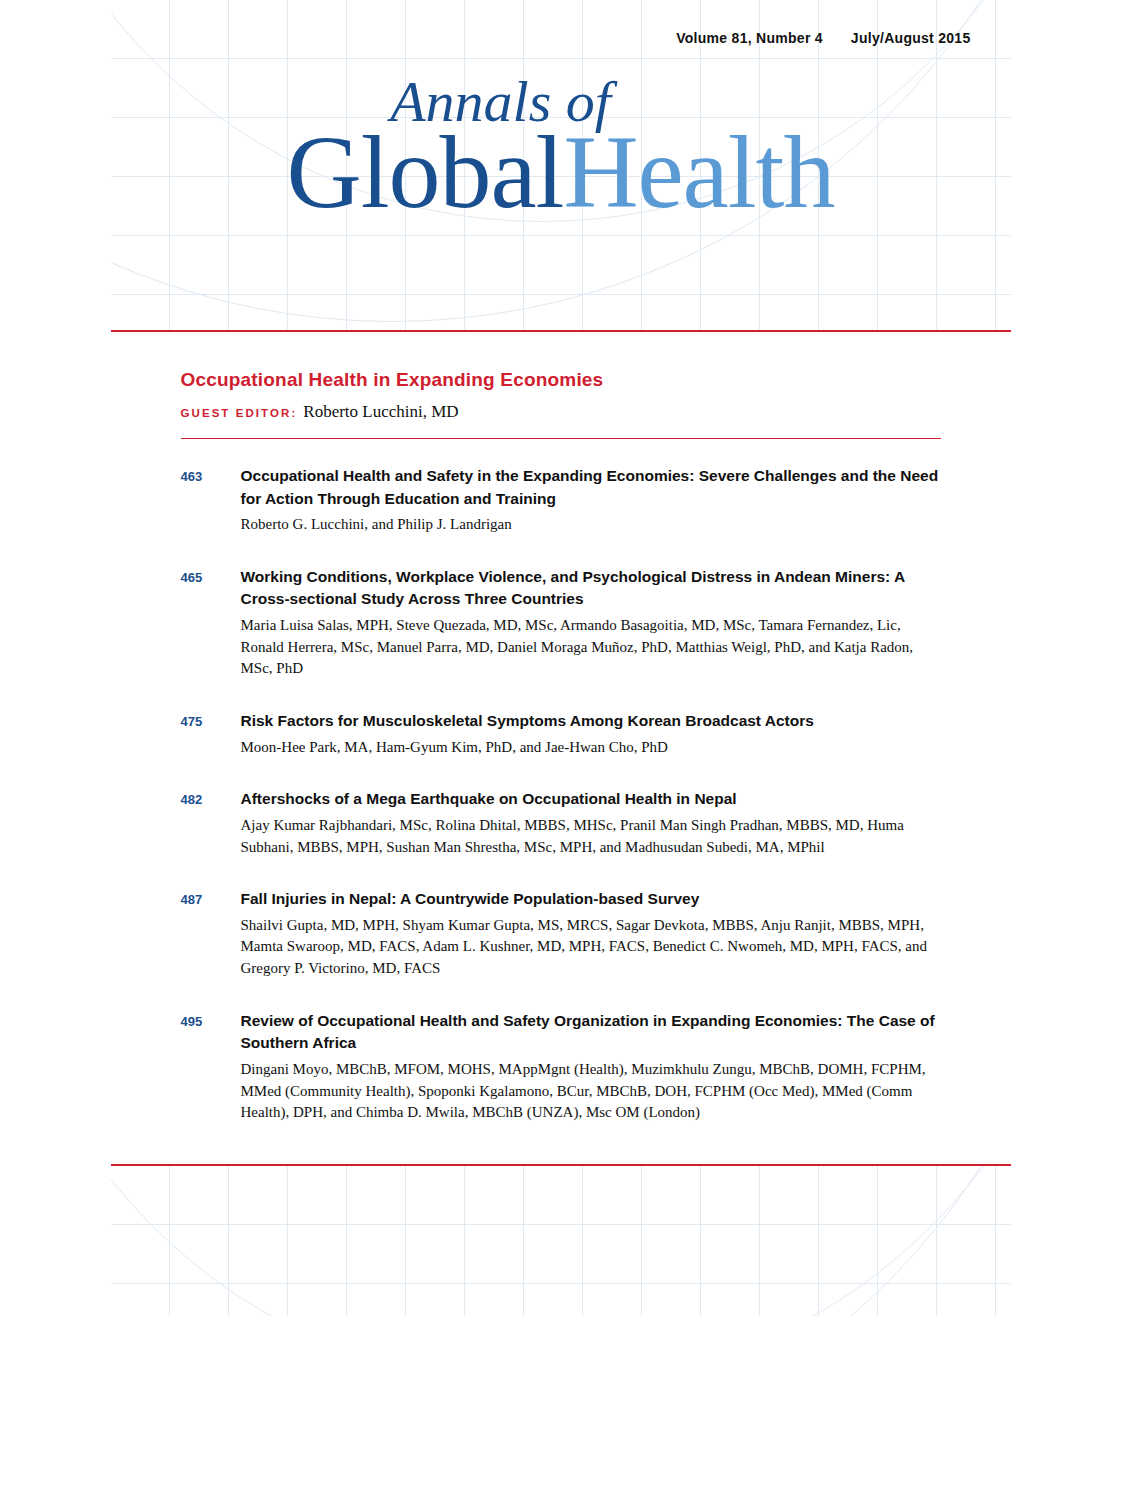Volume 81, Number 4 July/August 2015
Annals of Global Health
Occupational Health in Expanding Economies
Guest Editor: Roberto Lucchini, MD
463
Occupational Health and Safety in the Expanding Economies: Severe Challenges and the Need for Action Through Education and Training
Roberto G. Lucchini, and Philip J. Landrigan
465
Working Conditions, Workplace Violence, and Psychological Distress in Andean Miners: A Cross-sectional Study Across Three Countries
Maria Luisa Salas, MPH, Steve Quezada, MD, MSc, Armando Basagoitia, MD, MSc, Tamara Fernandez, Lic, Ronald Herrera, MSc, Manuel Parra, MD, Daniel Moraga Muñoz, PhD, Matthias Weigl, PhD, and Katja Radon, MSc, PhD
475
Risk Factors for Musculoskeletal Symptoms Among Korean Broadcast Actors
Moon-Hee Park, MA, Ham-Gyum Kim, PhD, and Jae-Hwan Cho, PhD
482
Aftershocks of a Mega Earthquake on Occupational Health in Nepal
Ajay Kumar Rajbhandari, MSc, Rolina Dhital, MBBS, MHSc, Pranil Man Singh Pradhan, MBBS, MD, Huma Subhani, MBBS, MPH, Sushan Man Shrestha, MSc, MPH, and Madhusudan Subedi, MA, MPhil
487
Fall Injuries in Nepal: A Countrywide Population-based Survey
Shailvi Gupta, MD, MPH, Shyam Kumar Gupta, MS, MRCS, Sagar Devkota, MBBS, Anju Ranjit, MBBS, MPH, Mamta Swaroop, MD, FACS, Adam L. Kushner, MD, MPH, FACS, Benedict C. Nwomeh, MD, MPH, FACS, and Gregory P. Victorino, MD, FACS
495
Review of Occupational Health and Safety Organization in Expanding Economies: The Case of Southern Africa
Dingani Moyo, MBChB, MFOM, MOHS, MAppMgnt (Health), Muzimkhulu Zungu, MBChB, DOMH, FCPHM, MMed (Community Health), Spoponki Kgalamono, BCur, MBChB, DOH, FCPHM (Occ Med), MMed (Comm Health), DPH, and Chimba D. Mwila, MBChB (UNZA), Msc OM (London)